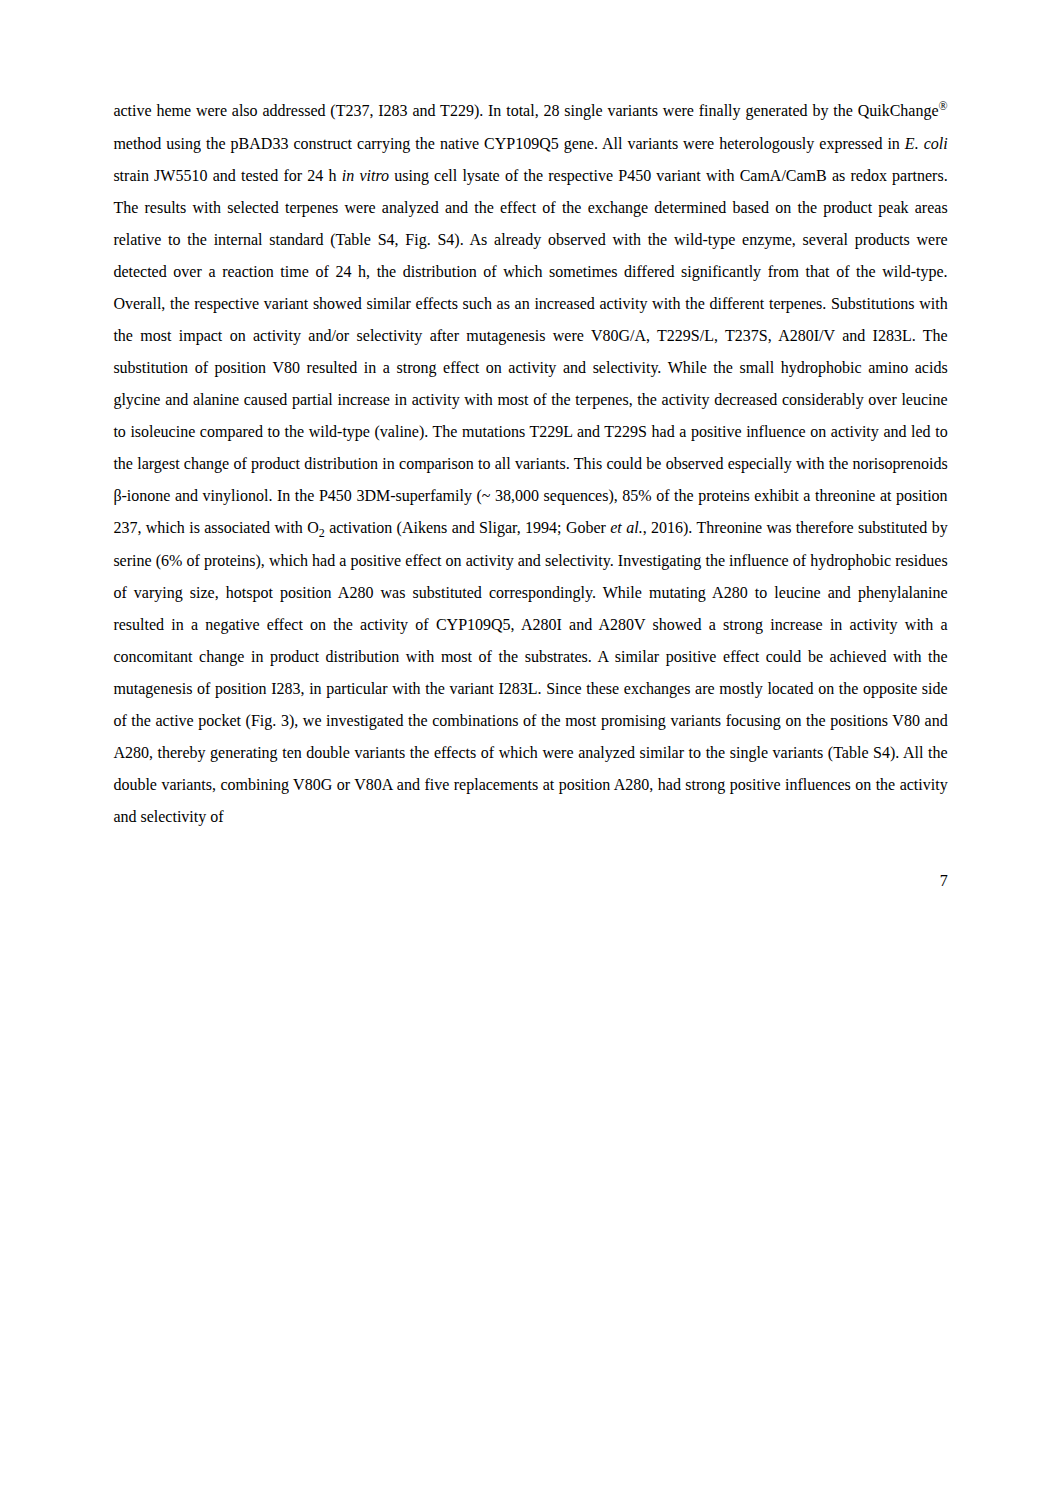active heme were also addressed (T237, I283 and T229). In total, 28 single variants were finally generated by the QuikChange® method using the pBAD33 construct carrying the native CYP109Q5 gene. All variants were heterologously expressed in E. coli strain JW5510 and tested for 24 h in vitro using cell lysate of the respective P450 variant with CamA/CamB as redox partners. The results with selected terpenes were analyzed and the effect of the exchange determined based on the product peak areas relative to the internal standard (Table S4, Fig. S4). As already observed with the wild-type enzyme, several products were detected over a reaction time of 24 h, the distribution of which sometimes differed significantly from that of the wild-type. Overall, the respective variant showed similar effects such as an increased activity with the different terpenes. Substitutions with the most impact on activity and/or selectivity after mutagenesis were V80G/A, T229S/L, T237S, A280I/V and I283L. The substitution of position V80 resulted in a strong effect on activity and selectivity. While the small hydrophobic amino acids glycine and alanine caused partial increase in activity with most of the terpenes, the activity decreased considerably over leucine to isoleucine compared to the wild-type (valine). The mutations T229L and T229S had a positive influence on activity and led to the largest change of product distribution in comparison to all variants. This could be observed especially with the norisoprenoids β-ionone and vinylionol. In the P450 3DM-superfamily (~ 38,000 sequences), 85% of the proteins exhibit a threonine at position 237, which is associated with O2 activation (Aikens and Sligar, 1994; Gober et al., 2016). Threonine was therefore substituted by serine (6% of proteins), which had a positive effect on activity and selectivity. Investigating the influence of hydrophobic residues of varying size, hotspot position A280 was substituted correspondingly. While mutating A280 to leucine and phenylalanine resulted in a negative effect on the activity of CYP109Q5, A280I and A280V showed a strong increase in activity with a concomitant change in product distribution with most of the substrates. A similar positive effect could be achieved with the mutagenesis of position I283, in particular with the variant I283L. Since these exchanges are mostly located on the opposite side of the active pocket (Fig. 3), we investigated the combinations of the most promising variants focusing on the positions V80 and A280, thereby generating ten double variants the effects of which were analyzed similar to the single variants (Table S4). All the double variants, combining V80G or V80A and five replacements at position A280, had strong positive influences on the activity and selectivity of
7